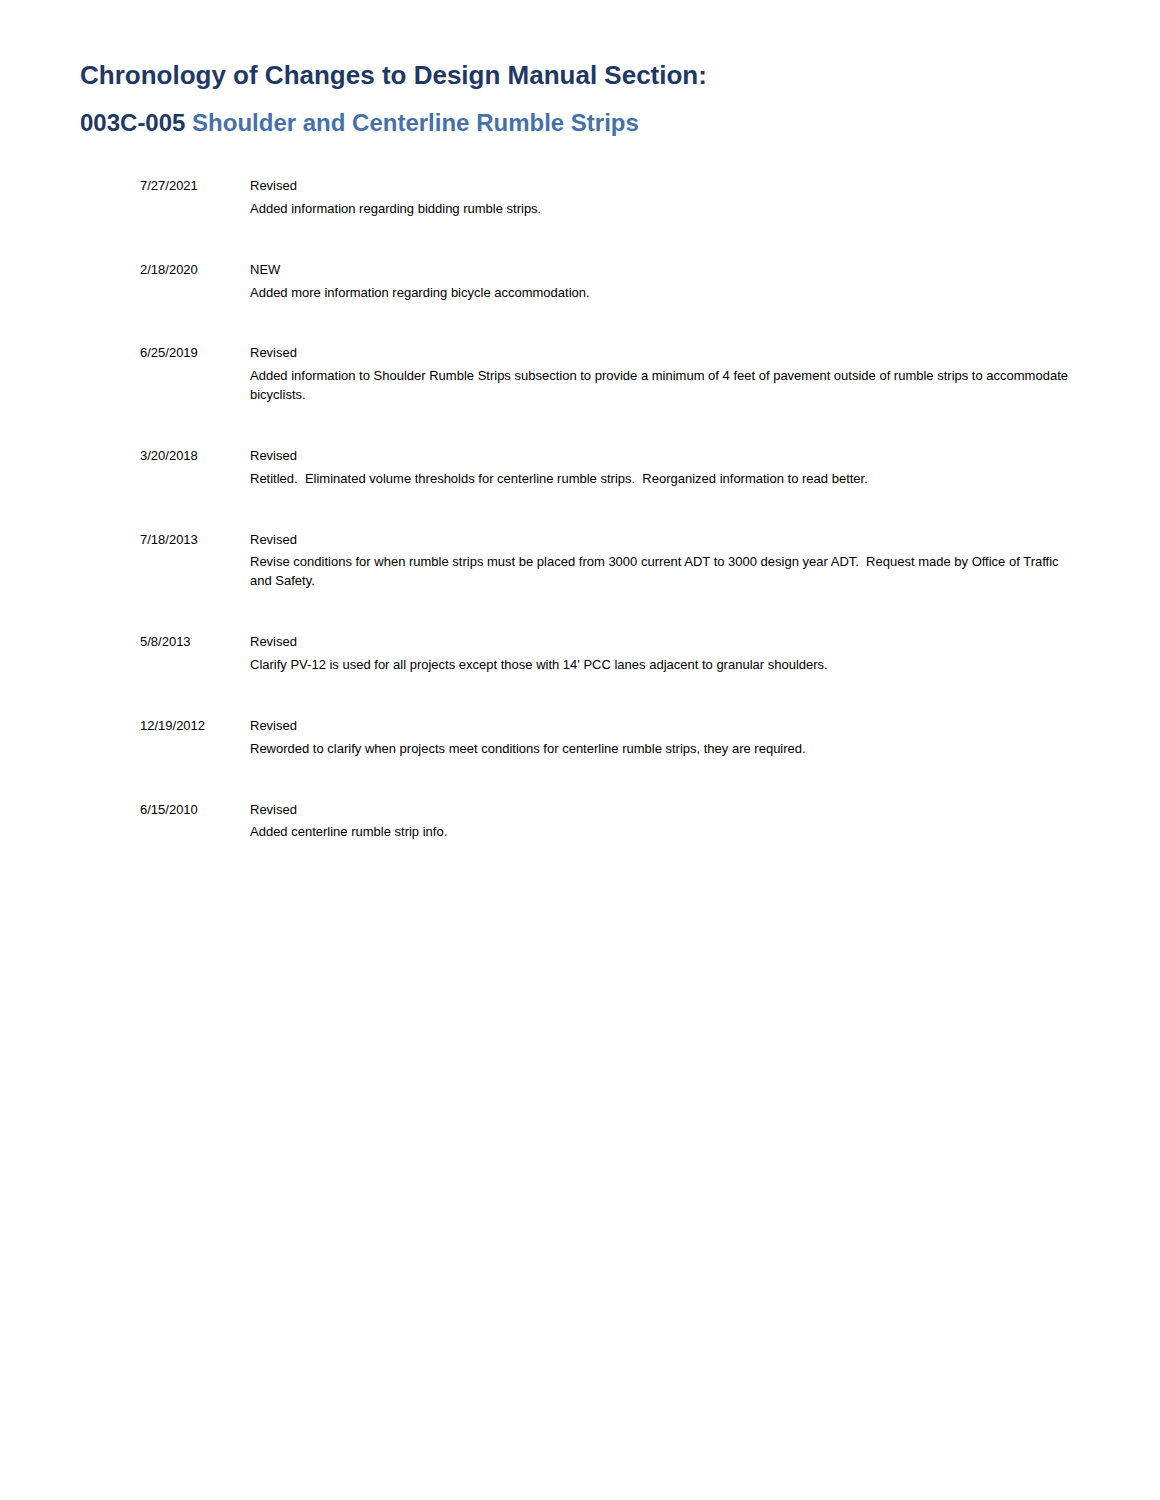Chronology of Changes to Design Manual Section:
003C-005 Shoulder and Centerline Rumble Strips
7/27/2021
Revised
Added information regarding bidding rumble strips.
2/18/2020
NEW
Added more information regarding bicycle accommodation.
6/25/2019
Revised
Added information to Shoulder Rumble Strips subsection to provide a minimum of 4 feet of pavement outside of rumble strips to accommodate bicyclists.
3/20/2018
Revised
Retitled. Eliminated volume thresholds for centerline rumble strips. Reorganized information to read better.
7/18/2013
Revised
Revise conditions for when rumble strips must be placed from 3000 current ADT to 3000 design year ADT. Request made by Office of Traffic and Safety.
5/8/2013
Revised
Clarify PV-12 is used for all projects except those with 14' PCC lanes adjacent to granular shoulders.
12/19/2012
Revised
Reworded to clarify when projects meet conditions for centerline rumble strips, they are required.
6/15/2010
Revised
Added centerline rumble strip info.